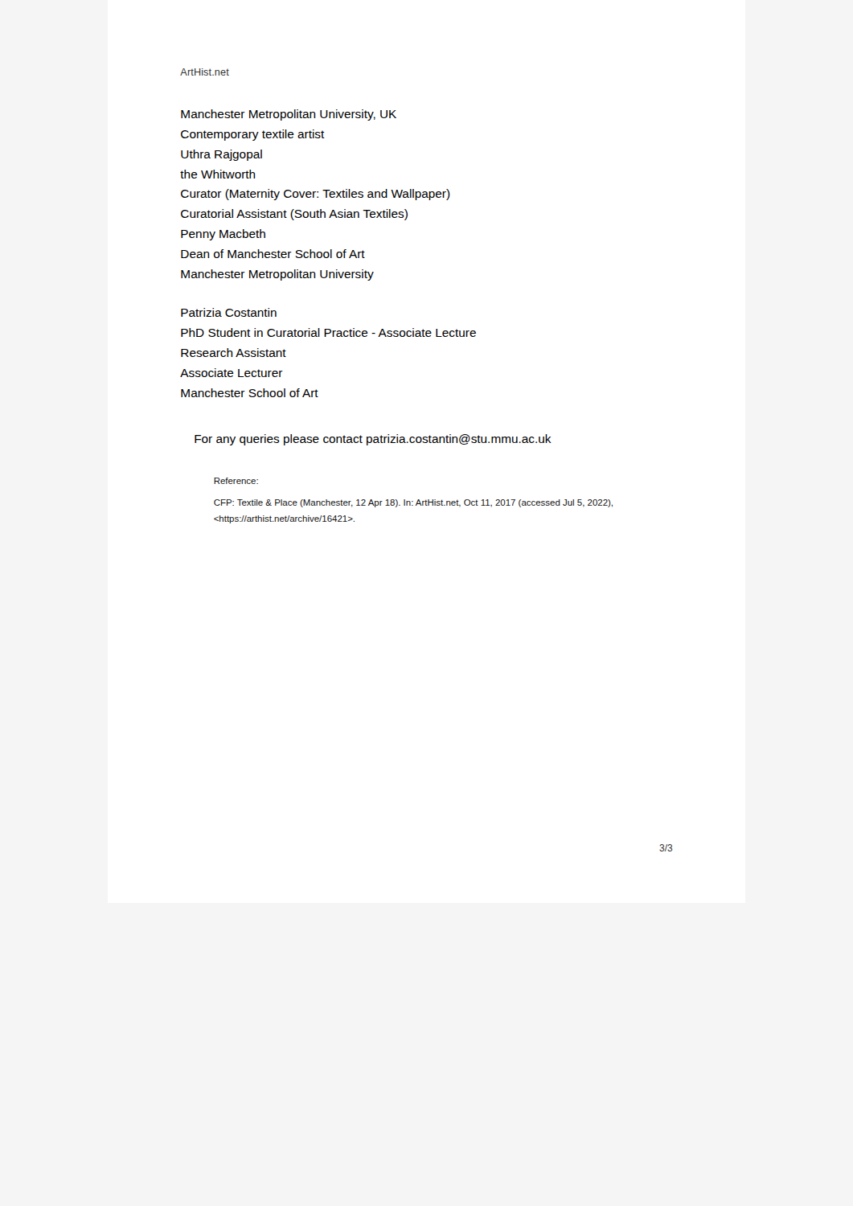ArtHist.net
Manchester Metropolitan University, UK
Contemporary textile artist
Uthra Rajgopal
the Whitworth
Curator (Maternity Cover: Textiles and Wallpaper)
Curatorial Assistant (South Asian Textiles)
Penny Macbeth
Dean of Manchester School of Art
Manchester Metropolitan University
Patrizia Costantin
PhD Student in Curatorial Practice - Associate Lecture
Research Assistant
Associate Lecturer
Manchester School of Art
For any queries please contact patrizia.costantin@stu.mmu.ac.uk
Reference:
CFP: Textile & Place (Manchester, 12 Apr 18). In: ArtHist.net, Oct 11, 2017 (accessed Jul 5, 2022),
<https://arthist.net/archive/16421>.
3/3